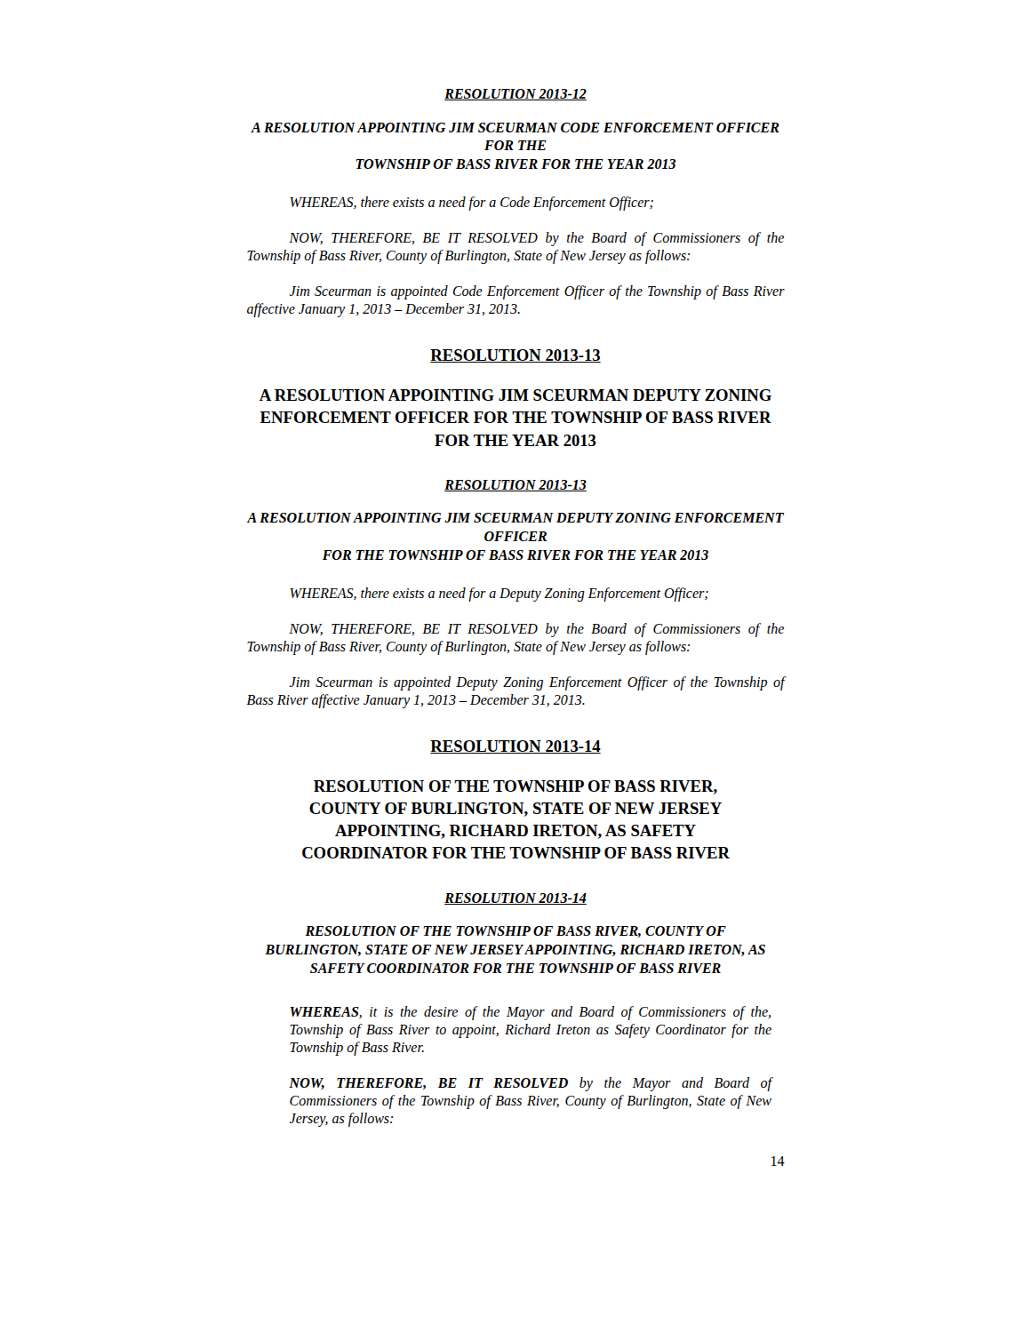RESOLUTION 2013-12
A RESOLUTION APPOINTING JIM SCEURMAN CODE ENFORCEMENT OFFICER FOR THE
TOWNSHIP OF BASS RIVER FOR THE YEAR 2013
WHEREAS, there exists a need for a Code Enforcement Officer;
NOW, THEREFORE, BE IT RESOLVED by the Board of Commissioners of the Township of Bass River, County of Burlington, State of New Jersey as follows:
Jim Sceurman is appointed Code Enforcement Officer of the Township of Bass River affective January 1, 2013 – December 31, 2013.
RESOLUTION 2013-13
A RESOLUTION APPOINTING JIM SCEURMAN DEPUTY ZONING ENFORCEMENT OFFICER FOR THE TOWNSHIP OF BASS RIVER FOR THE YEAR 2013
RESOLUTION 2013-13
A RESOLUTION APPOINTING JIM SCEURMAN DEPUTY ZONING ENFORCEMENT OFFICER
FOR THE TOWNSHIP OF BASS RIVER FOR THE YEAR 2013
WHEREAS, there exists a need for a Deputy Zoning Enforcement Officer;
NOW, THEREFORE, BE IT RESOLVED by the Board of Commissioners of the Township of Bass River, County of Burlington, State of New Jersey as follows:
Jim Sceurman is appointed Deputy Zoning Enforcement Officer of the Township of Bass River affective January 1, 2013 – December 31, 2013.
RESOLUTION 2013-14
RESOLUTION OF THE TOWNSHIP OF BASS RIVER, COUNTY OF BURLINGTON, STATE OF NEW JERSEY APPOINTING, RICHARD IRETON, AS SAFETY COORDINATOR FOR THE TOWNSHIP OF BASS RIVER
RESOLUTION 2013-14
RESOLUTION OF THE TOWNSHIP OF BASS RIVER, COUNTY OF
BURLINGTON, STATE OF NEW JERSEY APPOINTING, RICHARD IRETON, AS
SAFETY COORDINATOR FOR THE TOWNSHIP OF BASS RIVER
WHEREAS, it is the desire of the Mayor and Board of Commissioners of the, Township of Bass River to appoint, Richard Ireton as Safety Coordinator for the Township of Bass River.
NOW, THEREFORE, BE IT RESOLVED by the Mayor and Board of Commissioners of the Township of Bass River, County of Burlington, State of New Jersey, as follows:
14